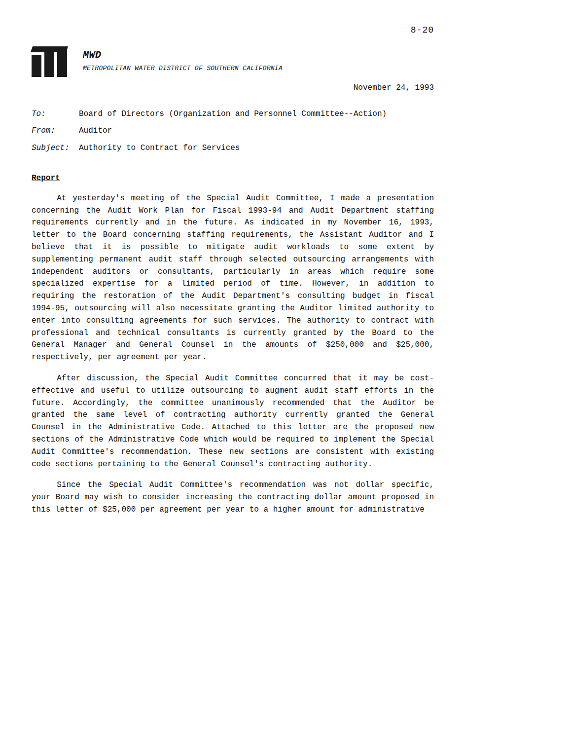8-20
MWD
METROPOLITAN WATER DISTRICT OF SOUTHERN CALIFORNIA
November 24, 1993
| To: | Board of Directors (Organization and Personnel Committee--Action) |
| From: | Auditor |
| Subject: | Authority to Contract for Services |
Report
At yesterday's meeting of the Special Audit Committee, I made a presentation concerning the Audit Work Plan for Fiscal 1993-94 and Audit Department staffing requirements currently and in the future. As indicated in my November 16, 1993, letter to the Board concerning staffing requirements, the Assistant Auditor and I believe that it is possible to mitigate audit workloads to some extent by supplementing permanent audit staff through selected outsourcing arrangements with independent auditors or consultants, particularly in areas which require some specialized expertise for a limited period of time. However, in addition to requiring the restoration of the Audit Department's consulting budget in fiscal 1994-95, outsourcing will also necessitate granting the Auditor limited authority to enter into consulting agreements for such services. The authority to contract with professional and technical consultants is currently granted by the Board to the General Manager and General Counsel in the amounts of $250,000 and $25,000, respectively, per agreement per year.
After discussion, the Special Audit Committee concurred that it may be cost-effective and useful to utilize outsourcing to augment audit staff efforts in the future. Accordingly, the committee unanimously recommended that the Auditor be granted the same level of contracting authority currently granted the General Counsel in the Administrative Code. Attached to this letter are the proposed new sections of the Administrative Code which would be required to implement the Special Audit Committee's recommendation. These new sections are consistent with existing code sections pertaining to the General Counsel's contracting authority.
Since the Special Audit Committee's recommendation was not dollar specific, your Board may wish to consider increasing the contracting dollar amount proposed in this letter of $25,000 per agreement per year to a higher amount for administrative